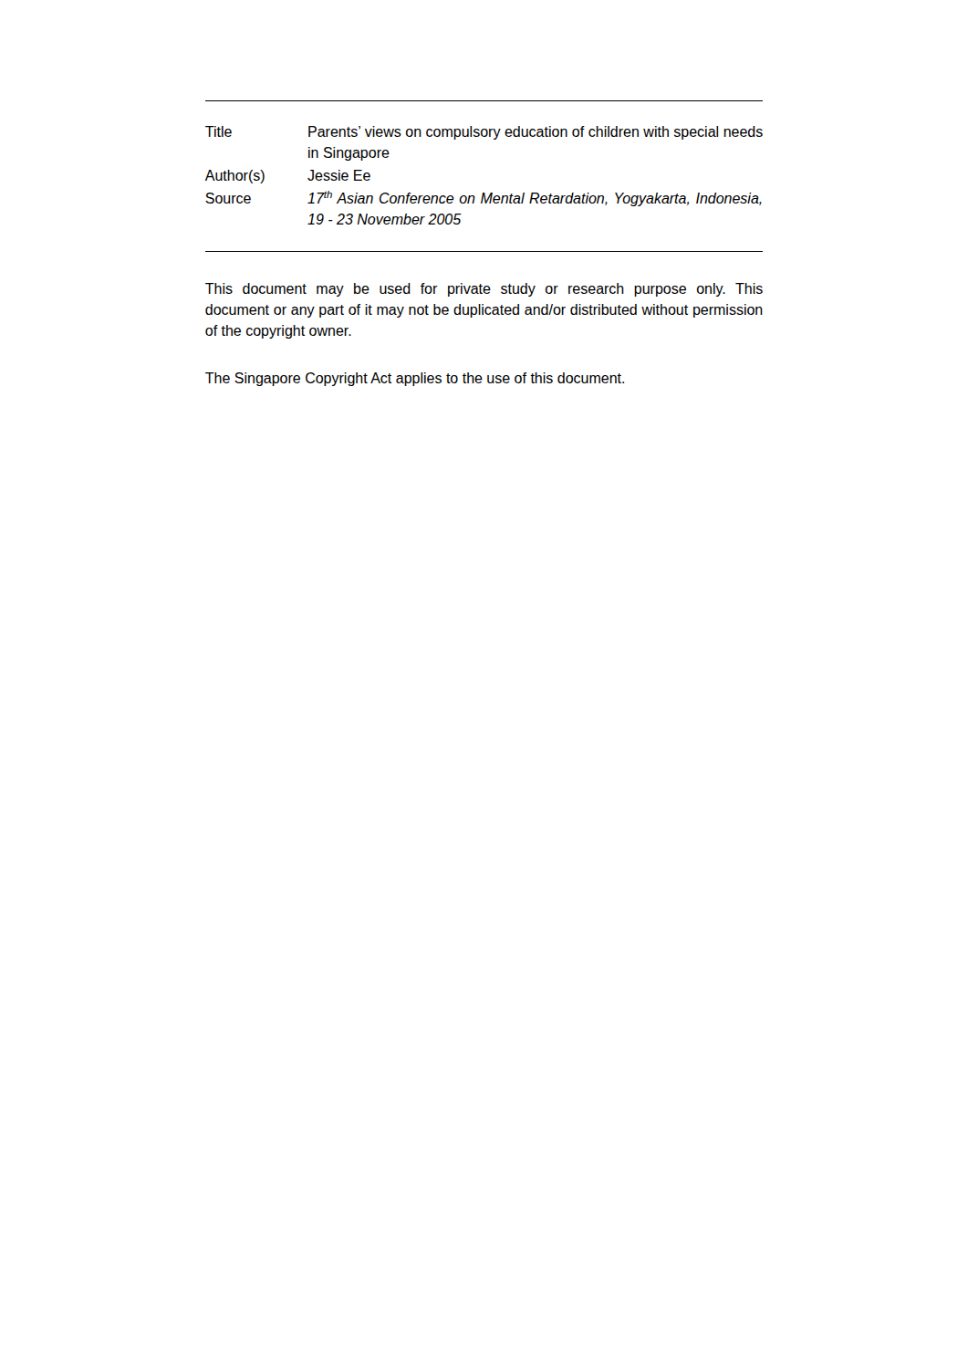| Title | Parents’ views on compulsory education of children with special needs in Singapore |
| Author(s) | Jessie Ee |
| Source | 17 th Asian Conference on Mental Retardation, Yogyakarta, Indonesia, 19 - 23 November 2005 |
This document may be used for private study or research purpose only. This document or any part of it may not be duplicated and/or distributed without permission of the copyright owner.
The Singapore Copyright Act applies to the use of this document.